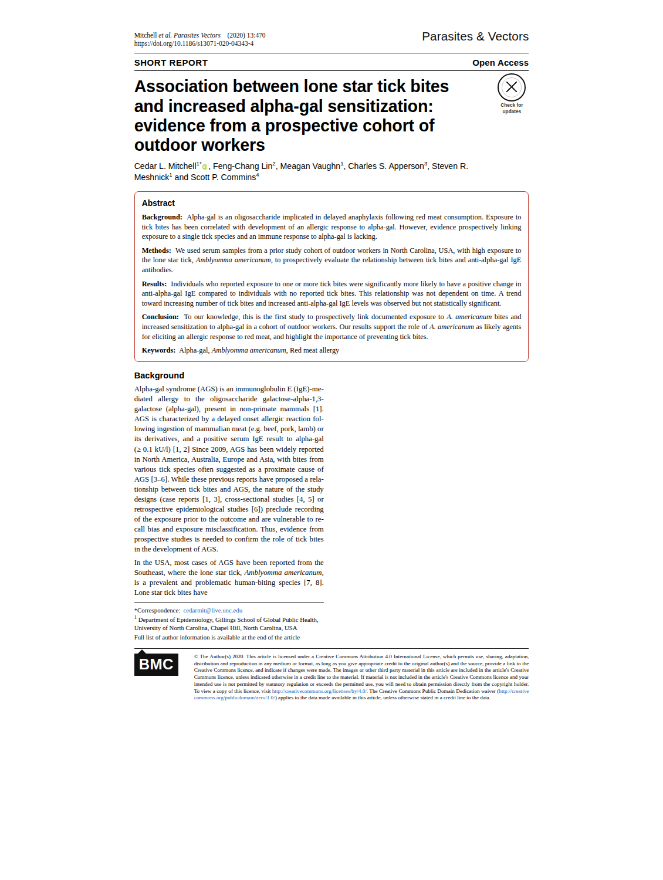Mitchell et al. Parasites Vectors (2020) 13:470
https://doi.org/10.1186/s13071-020-04343-4
Parasites & Vectors
SHORT REPORT
Open Access
Check for
updates
Association between lone star tick bites and increased alpha-gal sensitization: evidence from a prospective cohort of outdoor workers
Cedar L. Mitchell1* , Feng-Chang Lin2, Meagan Vaughn1, Charles S. Apperson3, Steven R. Meshnick1 and Scott P. Commins4
Abstract
Background: Alpha-gal is an oligosaccharide implicated in delayed anaphylaxis following red meat consumption. Exposure to tick bites has been correlated with development of an allergic response to alpha-gal. However, evidence prospectively linking exposure to a single tick species and an immune response to alpha-gal is lacking.
Methods: We used serum samples from a prior study cohort of outdoor workers in North Carolina, USA, with high exposure to the lone star tick, Amblyomma americanum, to prospectively evaluate the relationship between tick bites and anti-alpha-gal IgE antibodies.
Results: Individuals who reported exposure to one or more tick bites were significantly more likely to have a positive change in anti-alpha-gal IgE compared to individuals with no reported tick bites. This relationship was not dependent on time. A trend toward increasing number of tick bites and increased anti-alpha-gal IgE levels was observed but not statistically significant.
Conclusion: To our knowledge, this is the first study to prospectively link documented exposure to A. americanum bites and increased sensitization to alpha-gal in a cohort of outdoor workers. Our results support the role of A. americanum as likely agents for eliciting an allergic response to red meat, and highlight the importance of preventing tick bites.
Keywords: Alpha-gal, Amblyomma americanum, Red meat allergy
Background
Alpha-gal syndrome (AGS) is an immunoglobulin E (IgE)-mediated allergy to the oligosaccharide galactose-alpha-1,3-galactose (alpha-gal), present in non-primate mammals [1]. AGS is characterized by a delayed onset allergic reaction following ingestion of mammalian meat (e.g. beef, pork, lamb) or its derivatives, and a positive serum IgE result to alpha-gal (≥ 0.1 kU/l) [1, 2] Since 2009, AGS has been widely reported in North America, Australia, Europe and Asia, with bites from various tick species often suggested as a proximate cause of AGS [3–6]. While these previous reports have proposed a relationship between tick bites and AGS, the nature of the study designs (case reports [1, 3], cross-sectional studies [4, 5] or retrospective epidemiological studies [6]) preclude recording of the exposure prior to the outcome and are vulnerable to recall bias and exposure misclassification. Thus, evidence from prospective studies is needed to confirm the role of tick bites in the development of AGS.
In the USA, most cases of AGS have been reported from the Southeast, where the lone star tick, Amblyomma americanum, is a prevalent and problematic human-biting species [7, 8]. Lone star tick bites have
*Correspondence: cedarmit@live.unc.edu
1 Department of Epidemiology, Gillings School of Global Public Health, University of North Carolina, Chapel Hill, North Carolina, USA
Full list of author information is available at the end of the article
BMC
© The Author(s) 2020. This article is licensed under a Creative Commons Attribution 4.0 International License, which permits use, sharing, adaptation, distribution and reproduction in any medium or format, as long as you give appropriate credit to the original author(s) and the source, provide a link to the Creative Commons licence, and indicate if changes were made. The images or other third party material in this article are included in the article's Creative Commons licence, unless indicated otherwise in a credit line to the material. If material is not included in the article's Creative Commons licence and your intended use is not permitted by statutory regulation or exceeds the permitted use, you will need to obtain permission directly from the copyright holder. To view a copy of this licence, visit http://creativecommons.org/licenses/by/4.0/. The Creative Commons Public Domain Dedication waiver (http://creativecommons.org/publicdomain/zero/1.0/) applies to the data made available in this article, unless otherwise stated in a credit line to the data.